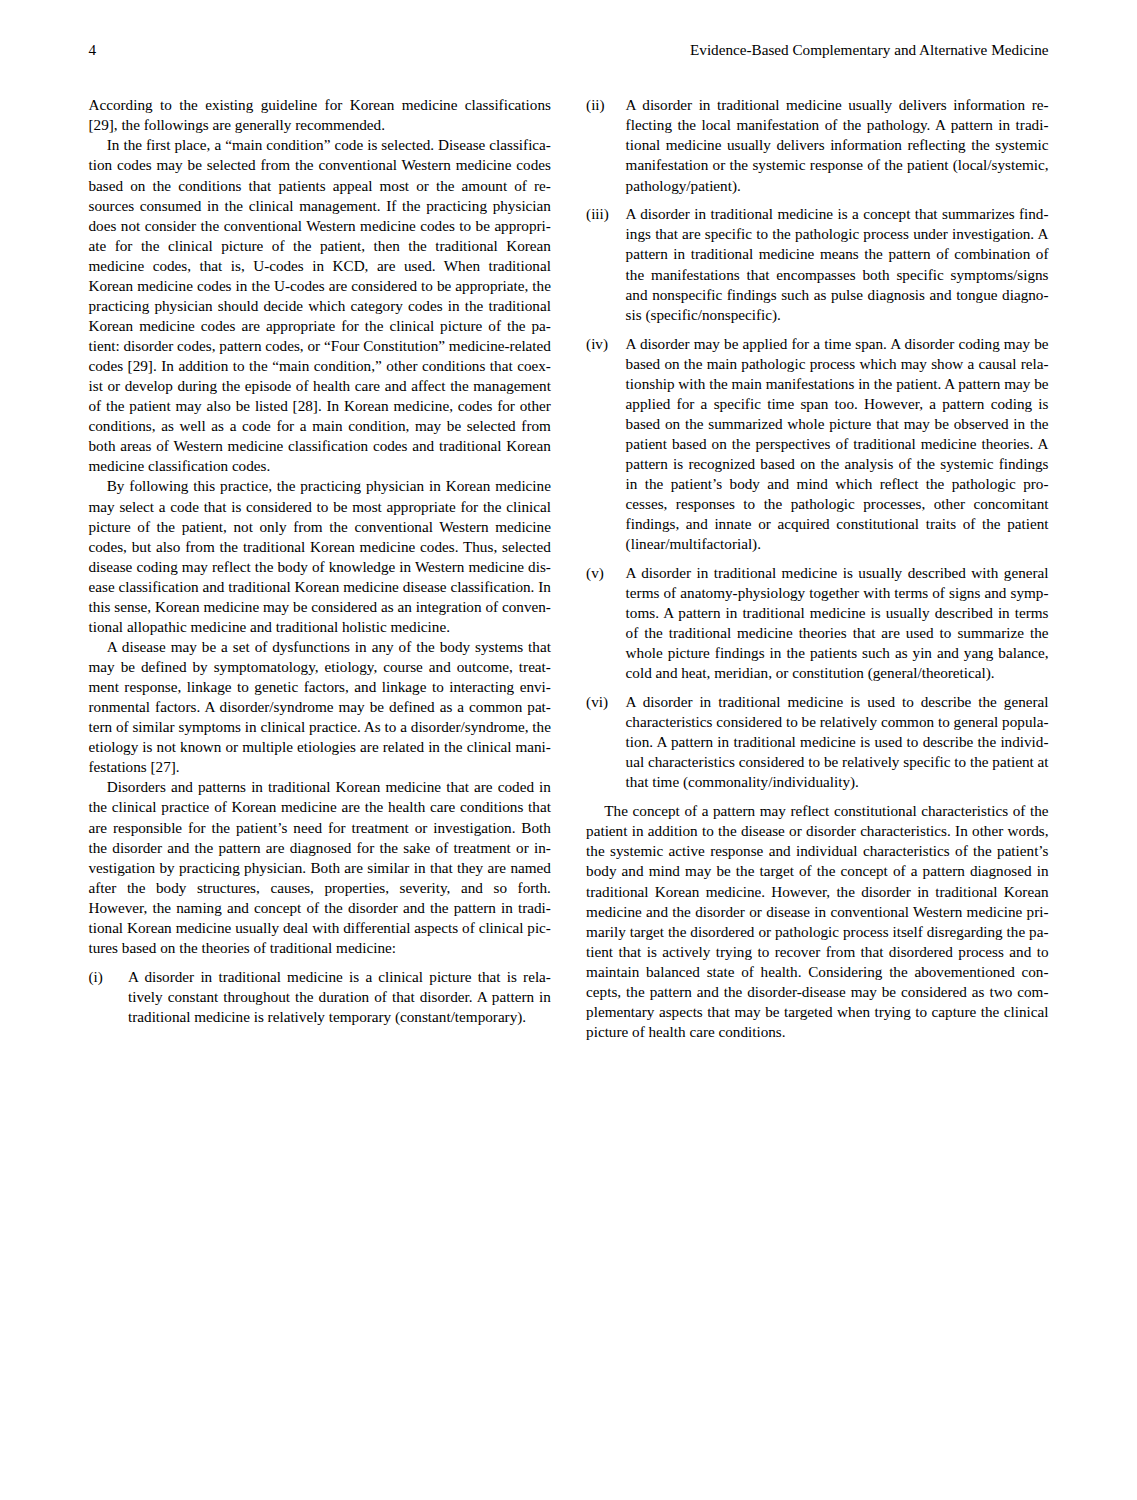4 Evidence-Based Complementary and Alternative Medicine
According to the existing guideline for Korean medicine classifications [29], the followings are generally recommended.
In the first place, a “main condition” code is selected. Disease classification codes may be selected from the conventional Western medicine codes based on the conditions that patients appeal most or the amount of resources consumed in the clinical management. If the practicing physician does not consider the conventional Western medicine codes to be appropriate for the clinical picture of the patient, then the traditional Korean medicine codes, that is, U-codes in KCD, are used. When traditional Korean medicine codes in the U-codes are considered to be appropriate, the practicing physician should decide which category codes in the traditional Korean medicine codes are appropriate for the clinical picture of the patient: disorder codes, pattern codes, or “Four Constitution” medicine-related codes [29]. In addition to the “main condition,” other conditions that coexist or develop during the episode of health care and affect the management of the patient may also be listed [28]. In Korean medicine, codes for other conditions, as well as a code for a main condition, may be selected from both areas of Western medicine classification codes and traditional Korean medicine classification codes.
By following this practice, the practicing physician in Korean medicine may select a code that is considered to be most appropriate for the clinical picture of the patient, not only from the conventional Western medicine codes, but also from the traditional Korean medicine codes. Thus, selected disease coding may reflect the body of knowledge in Western medicine disease classification and traditional Korean medicine disease classification. In this sense, Korean medicine may be considered as an integration of conventional allopathic medicine and traditional holistic medicine.
A disease may be a set of dysfunctions in any of the body systems that may be defined by symptomatology, etiology, course and outcome, treatment response, linkage to genetic factors, and linkage to interacting environmental factors. A disorder/syndrome may be defined as a common pattern of similar symptoms in clinical practice. As to a disorder/syndrome, the etiology is not known or multiple etiologies are related in the clinical manifestations [27].
Disorders and patterns in traditional Korean medicine that are coded in the clinical practice of Korean medicine are the health care conditions that are responsible for the patient’s need for treatment or investigation. Both the disorder and the pattern are diagnosed for the sake of treatment or investigation by practicing physician. Both are similar in that they are named after the body structures, causes, properties, severity, and so forth. However, the naming and concept of the disorder and the pattern in traditional Korean medicine usually deal with differential aspects of clinical pictures based on the theories of traditional medicine:
(i) A disorder in traditional medicine is a clinical picture that is relatively constant throughout the duration of that disorder. A pattern in traditional medicine is relatively temporary (constant/temporary).
(ii) A disorder in traditional medicine usually delivers information reflecting the local manifestation of the pathology. A pattern in traditional medicine usually delivers information reflecting the systemic manifestation or the systemic response of the patient (local/systemic, pathology/patient).
(iii) A disorder in traditional medicine is a concept that summarizes findings that are specific to the pathologic process under investigation. A pattern in traditional medicine means the pattern of combination of the manifestations that encompasses both specific symptoms/signs and nonspecific findings such as pulse diagnosis and tongue diagnosis (specific/nonspecific).
(iv) A disorder may be applied for a time span. A disorder coding may be based on the main pathologic process which may show a causal relationship with the main manifestations in the patient. A pattern may be applied for a specific time span too. However, a pattern coding is based on the summarized whole picture that may be observed in the patient based on the perspectives of traditional medicine theories. A pattern is recognized based on the analysis of the systemic findings in the patient’s body and mind which reflect the pathologic processes, responses to the pathologic processes, other concomitant findings, and innate or acquired constitutional traits of the patient (linear/multifactorial).
(v) A disorder in traditional medicine is usually described with general terms of anatomy-physiology together with terms of signs and symptoms. A pattern in traditional medicine is usually described in terms of the traditional medicine theories that are used to summarize the whole picture findings in the patients such as yin and yang balance, cold and heat, meridian, or constitution (general/theoretical).
(vi) A disorder in traditional medicine is used to describe the general characteristics considered to be relatively common to general population. A pattern in traditional medicine is used to describe the individual characteristics considered to be relatively specific to the patient at that time (commonality/individuality).
The concept of a pattern may reflect constitutional characteristics of the patient in addition to the disease or disorder characteristics. In other words, the systemic active response and individual characteristics of the patient’s body and mind may be the target of the concept of a pattern diagnosed in traditional Korean medicine. However, the disorder in traditional Korean medicine and the disorder or disease in conventional Western medicine primarily target the disordered or pathologic process itself disregarding the patient that is actively trying to recover from that disordered process and to maintain balanced state of health. Considering the abovementioned concepts, the pattern and the disorder-disease may be considered as two complementary aspects that may be targeted when trying to capture the clinical picture of health care conditions.